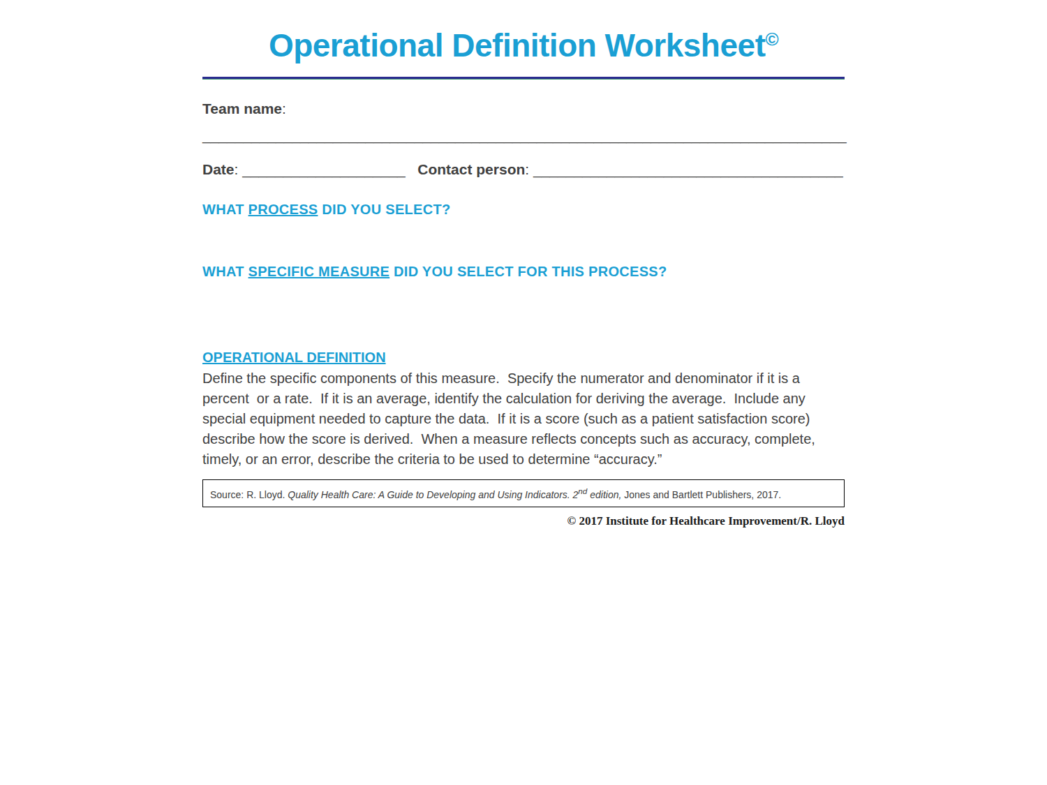Operational Definition Worksheet©
Team name:
_______________________________________________________________________________
Date: ____________________ Contact person: ______________________________________
WHAT PROCESS DID YOU SELECT?
WHAT SPECIFIC MEASURE DID YOU SELECT FOR THIS PROCESS?
OPERATIONAL DEFINITION
Define the specific components of this measure. Specify the numerator and denominator if it is a percent or a rate. If it is an average, identify the calculation for deriving the average. Include any special equipment needed to capture the data. If it is a score (such as a patient satisfaction score) describe how the score is derived. When a measure reflects concepts such as accuracy, complete, timely, or an error, describe the criteria to be used to determine “accuracy.”
Source: R. Lloyd. Quality Health Care: A Guide to Developing and Using Indicators. 2nd edition, Jones and Bartlett Publishers, 2017.
© 2017 Institute for Healthcare Improvement/R. Lloyd